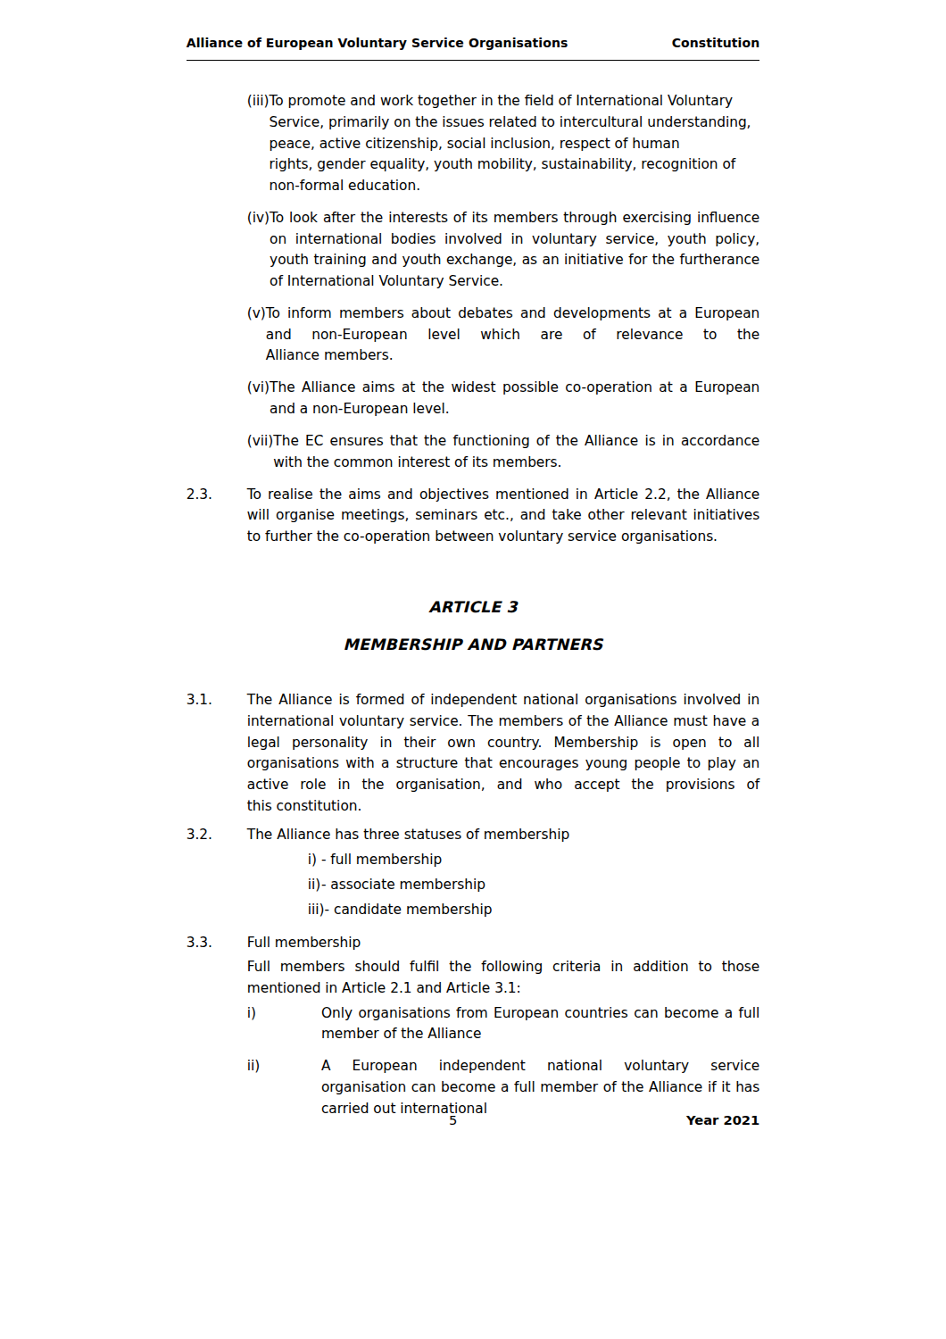Alliance of European Voluntary Service Organisations Constitution
(iii) To promote and work together in the field of International Voluntary Service, primarily on the issues related to intercultural understanding, peace, active citizenship, social inclusion, respect of human rights, gender equality, youth mobility, sustainability, recognition of non-formal education.
(iv) To look after the interests of its members through exercising influence on international bodies involved in voluntary service, youth policy, youth training and youth exchange, as an initiative for the furtherance of International Voluntary Service.
(v) To inform members about debates and developments at a European and non-European level which are of relevance to the Alliance members.
(vi) The Alliance aims at the widest possible co-operation at a European and a non-European level.
(vii) The EC ensures that the functioning of the Alliance is in accordance with the common interest of its members.
2.3. To realise the aims and objectives mentioned in Article 2.2, the Alliance will organise meetings, seminars etc., and take other relevant initiatives to further the co-operation between voluntary service organisations.
ARTICLE 3
MEMBERSHIP AND PARTNERS
3.1. The Alliance is formed of independent national organisations involved in international voluntary service. The members of the Alliance must have a legal personality in their own country. Membership is open to all organisations with a structure that encourages young people to play an active role in the organisation, and who accept the provisions of this constitution.
3.2. The Alliance has three statuses of membership
i)- full membership
ii)- associate membership
iii)- candidate membership
3.3. Full membership
Full members should fulfil the following criteria in addition to those mentioned in Article 2.1 and Article 3.1:
i) Only organisations from European countries can become a full member of the Alliance
ii) A European independent national voluntary service organisation can become a full member of the Alliance if it has carried out international
5 Year 2021